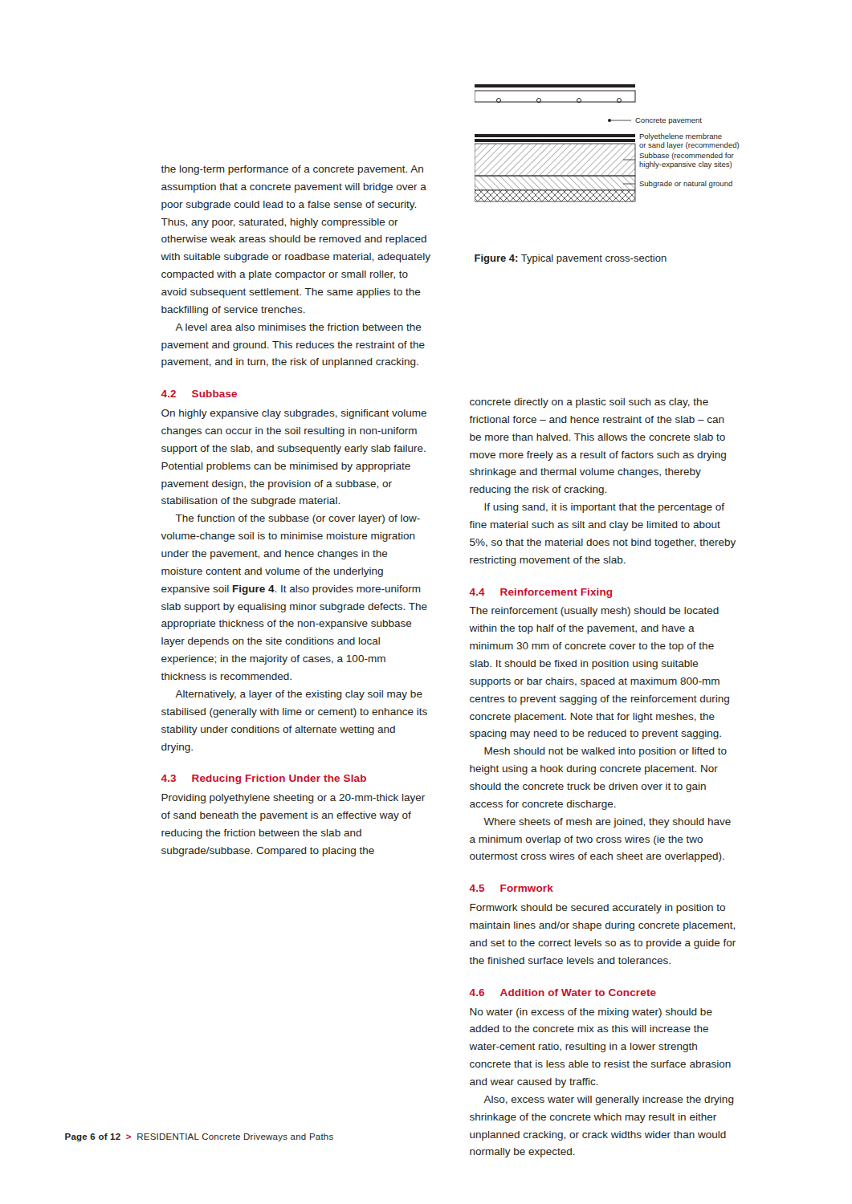Concrete pavement Polyethelene membrane or sand layer (recommended) Subbase (recommended for highly-expansive clay sites) Subgrade or natural ground
Figure 4: Typical pavement cross-section
the long-term performance of a concrete pavement. An assumption that a concrete pavement will bridge over a poor subgrade could lead to a false sense of security. Thus, any poor, saturated, highly compressible or otherwise weak areas should be removed and replaced with suitable subgrade or roadbase material, adequately compacted with a plate compactor or small roller, to avoid subsequent settlement. The same applies to the backfilling of service trenches.
A level area also minimises the friction between the pavement and ground. This reduces the restraint of the pavement, and in turn, the risk of unplanned cracking.
4.2 Subbase
On highly expansive clay subgrades, significant volume changes can occur in the soil resulting in non-uniform support of the slab, and subsequently early slab failure. Potential problems can be minimised by appropriate pavement design, the provision of a subbase, or stabilisation of the subgrade material.
The function of the subbase (or cover layer) of low-volume-change soil is to minimise moisture migration under the pavement, and hence changes in the moisture content and volume of the underlying expansive soil Figure 4. It also provides more-uniform slab support by equalising minor subgrade defects. The appropriate thickness of the non-expansive subbase layer depends on the site conditions and local experience; in the majority of cases, a 100-mm thickness is recommended.
Alternatively, a layer of the existing clay soil may be stabilised (generally with lime or cement) to enhance its stability under conditions of alternate wetting and drying.
4.3 Reducing Friction Under the Slab
Providing polyethylene sheeting or a 20-mm-thick layer of sand beneath the pavement is an effective way of reducing the friction between the slab and subgrade/subbase. Compared to placing the
concrete directly on a plastic soil such as clay, the frictional force – and hence restraint of the slab – can be more than halved. This allows the concrete slab to move more freely as a result of factors such as drying shrinkage and thermal volume changes, thereby reducing the risk of cracking.
If using sand, it is important that the percentage of fine material such as silt and clay be limited to about 5%, so that the material does not bind together, thereby restricting movement of the slab.
4.4 Reinforcement Fixing
The reinforcement (usually mesh) should be located within the top half of the pavement, and have a minimum 30 mm of concrete cover to the top of the slab. It should be fixed in position using suitable supports or bar chairs, spaced at maximum 800-mm centres to prevent sagging of the reinforcement during concrete placement. Note that for light meshes, the spacing may need to be reduced to prevent sagging.
Mesh should not be walked into position or lifted to height using a hook during concrete placement. Nor should the concrete truck be driven over it to gain access for concrete discharge.
Where sheets of mesh are joined, they should have a minimum overlap of two cross wires (ie the two outermost cross wires of each sheet are overlapped).
4.5 Formwork
Formwork should be secured accurately in position to maintain lines and/or shape during concrete placement, and set to the correct levels so as to provide a guide for the finished surface levels and tolerances.
4.6 Addition of Water to Concrete
No water (in excess of the mixing water) should be added to the concrete mix as this will increase the water-cement ratio, resulting in a lower strength concrete that is less able to resist the surface abrasion and wear caused by traffic.
Also, excess water will generally increase the drying shrinkage of the concrete which may result in either unplanned cracking, or crack widths wider than would normally be expected.
Page 6 of 12 > RESIDENTIAL Concrete Driveways and Paths